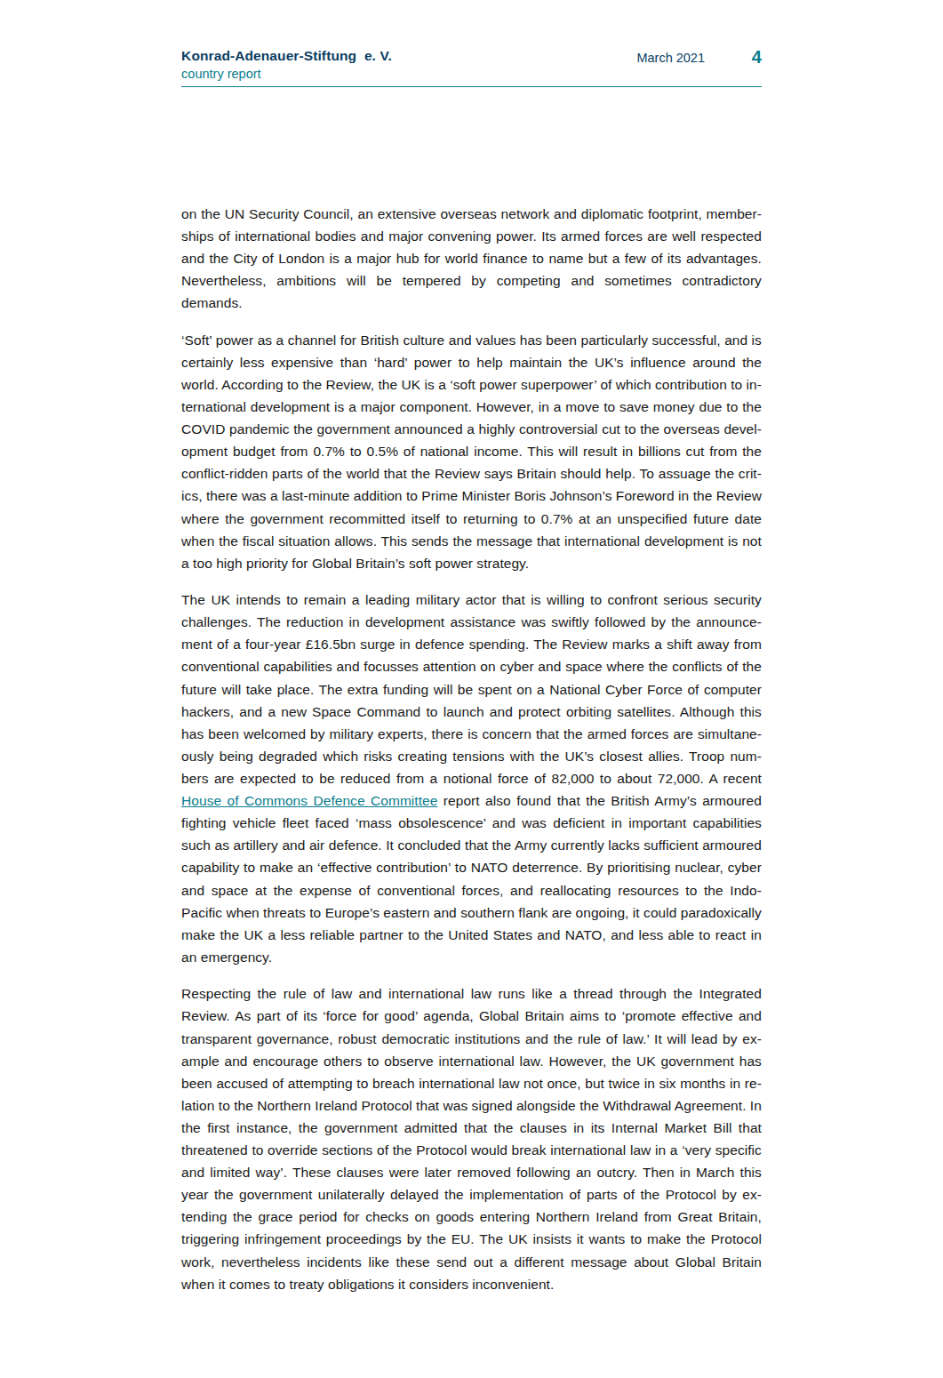Konrad-Adenauer-Stiftung e. V.
country report
March 2021 4
on the UN Security Council, an extensive overseas network and diplomatic footprint, memberships of international bodies and major convening power. Its armed forces are well respected and the City of London is a major hub for world finance to name but a few of its advantages. Nevertheless, ambitions will be tempered by competing and sometimes contradictory demands.
‘Soft’ power as a channel for British culture and values has been particularly successful, and is certainly less expensive than ‘hard’ power to help maintain the UK’s influence around the world. According to the Review, the UK is a ‘soft power superpower’ of which contribution to international development is a major component. However, in a move to save money due to the COVID pandemic the government announced a highly controversial cut to the overseas development budget from 0.7% to 0.5% of national income. This will result in billions cut from the conflict-ridden parts of the world that the Review says Britain should help. To assuage the critics, there was a last-minute addition to Prime Minister Boris Johnson’s Foreword in the Review where the government recommitted itself to returning to 0.7% at an unspecified future date when the fiscal situation allows. This sends the message that international development is not a too high priority for Global Britain’s soft power strategy.
The UK intends to remain a leading military actor that is willing to confront serious security challenges. The reduction in development assistance was swiftly followed by the announcement of a four-year £16.5bn surge in defence spending. The Review marks a shift away from conventional capabilities and focusses attention on cyber and space where the conflicts of the future will take place. The extra funding will be spent on a National Cyber Force of computer hackers, and a new Space Command to launch and protect orbiting satellites. Although this has been welcomed by military experts, there is concern that the armed forces are simultaneously being degraded which risks creating tensions with the UK’s closest allies. Troop numbers are expected to be reduced from a notional force of 82,000 to about 72,000. A recent House of Commons Defence Committee report also found that the British Army’s armoured fighting vehicle fleet faced ‘mass obsolescence’ and was deficient in important capabilities such as artillery and air defence. It concluded that the Army currently lacks sufficient armoured capability to make an ‘effective contribution’ to NATO deterrence. By prioritising nuclear, cyber and space at the expense of conventional forces, and reallocating resources to the Indo-Pacific when threats to Europe’s eastern and southern flank are ongoing, it could paradoxically make the UK a less reliable partner to the United States and NATO, and less able to react in an emergency.
Respecting the rule of law and international law runs like a thread through the Integrated Review. As part of its ‘force for good’ agenda, Global Britain aims to ‘promote effective and transparent governance, robust democratic institutions and the rule of law.’ It will lead by example and encourage others to observe international law. However, the UK government has been accused of attempting to breach international law not once, but twice in six months in relation to the Northern Ireland Protocol that was signed alongside the Withdrawal Agreement. In the first instance, the government admitted that the clauses in its Internal Market Bill that threatened to override sections of the Protocol would break international law in a ‘very specific and limited way’. These clauses were later removed following an outcry. Then in March this year the government unilaterally delayed the implementation of parts of the Protocol by extending the grace period for checks on goods entering Northern Ireland from Great Britain, triggering infringement proceedings by the EU. The UK insists it wants to make the Protocol work, nevertheless incidents like these send out a different message about Global Britain when it comes to treaty obligations it considers inconvenient.